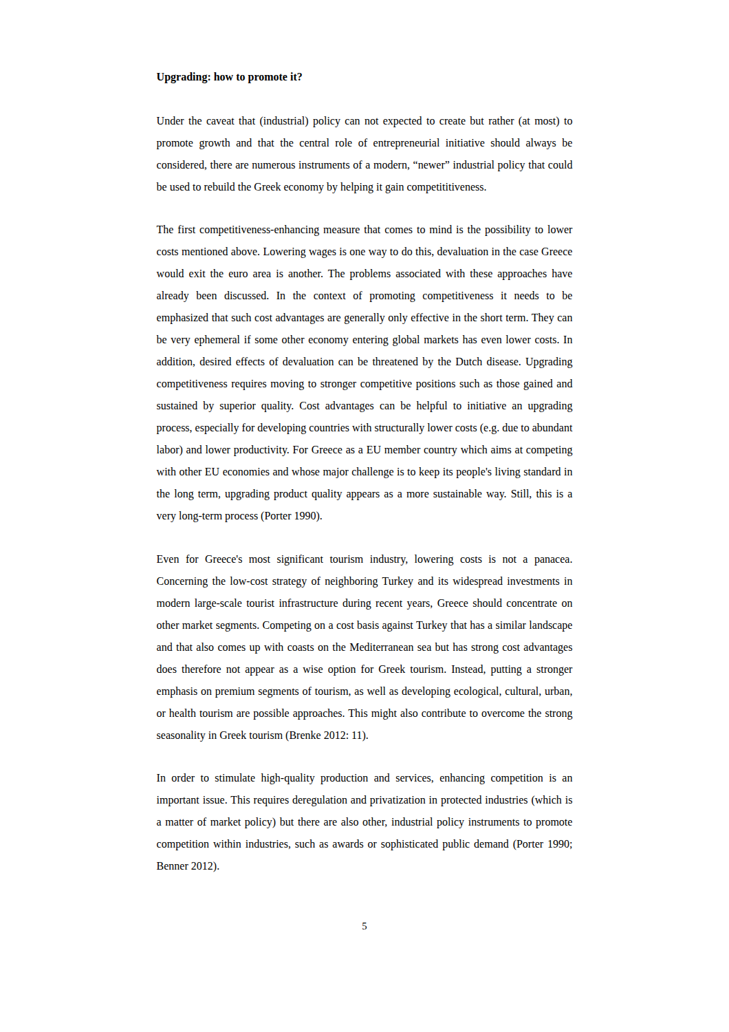Upgrading: how to promote it?
Under the caveat that (industrial) policy can not expected to create but rather (at most) to promote growth and that the central role of entrepreneurial initiative should always be considered, there are numerous instruments of a modern, “newer” industrial policy that could be used to rebuild the Greek economy by helping it gain competititiveness.
The first competitiveness-enhancing measure that comes to mind is the possibility to lower costs mentioned above. Lowering wages is one way to do this, devaluation in the case Greece would exit the euro area is another. The problems associated with these approaches have already been discussed. In the context of promoting competitiveness it needs to be emphasized that such cost advantages are generally only effective in the short term. They can be very ephemeral if some other economy entering global markets has even lower costs. In addition, desired effects of devaluation can be threatened by the Dutch disease. Upgrading competitiveness requires moving to stronger competitive positions such as those gained and sustained by superior quality. Cost advantages can be helpful to initiative an upgrading process, especially for developing countries with structurally lower costs (e.g. due to abundant labor) and lower productivity. For Greece as a EU member country which aims at competing with other EU economies and whose major challenge is to keep its people's living standard in the long term, upgrading product quality appears as a more sustainable way. Still, this is a very long-term process (Porter 1990).
Even for Greece's most significant tourism industry, lowering costs is not a panacea. Concerning the low-cost strategy of neighboring Turkey and its widespread investments in modern large-scale tourist infrastructure during recent years, Greece should concentrate on other market segments. Competing on a cost basis against Turkey that has a similar landscape and that also comes up with coasts on the Mediterranean sea but has strong cost advantages does therefore not appear as a wise option for Greek tourism. Instead, putting a stronger emphasis on premium segments of tourism, as well as developing ecological, cultural, urban, or health tourism are possible approaches. This might also contribute to overcome the strong seasonality in Greek tourism (Brenke 2012: 11).
In order to stimulate high-quality production and services, enhancing competition is an important issue. This requires deregulation and privatization in protected industries (which is a matter of market policy) but there are also other, industrial policy instruments to promote competition within industries, such as awards or sophisticated public demand (Porter 1990; Benner 2012).
5